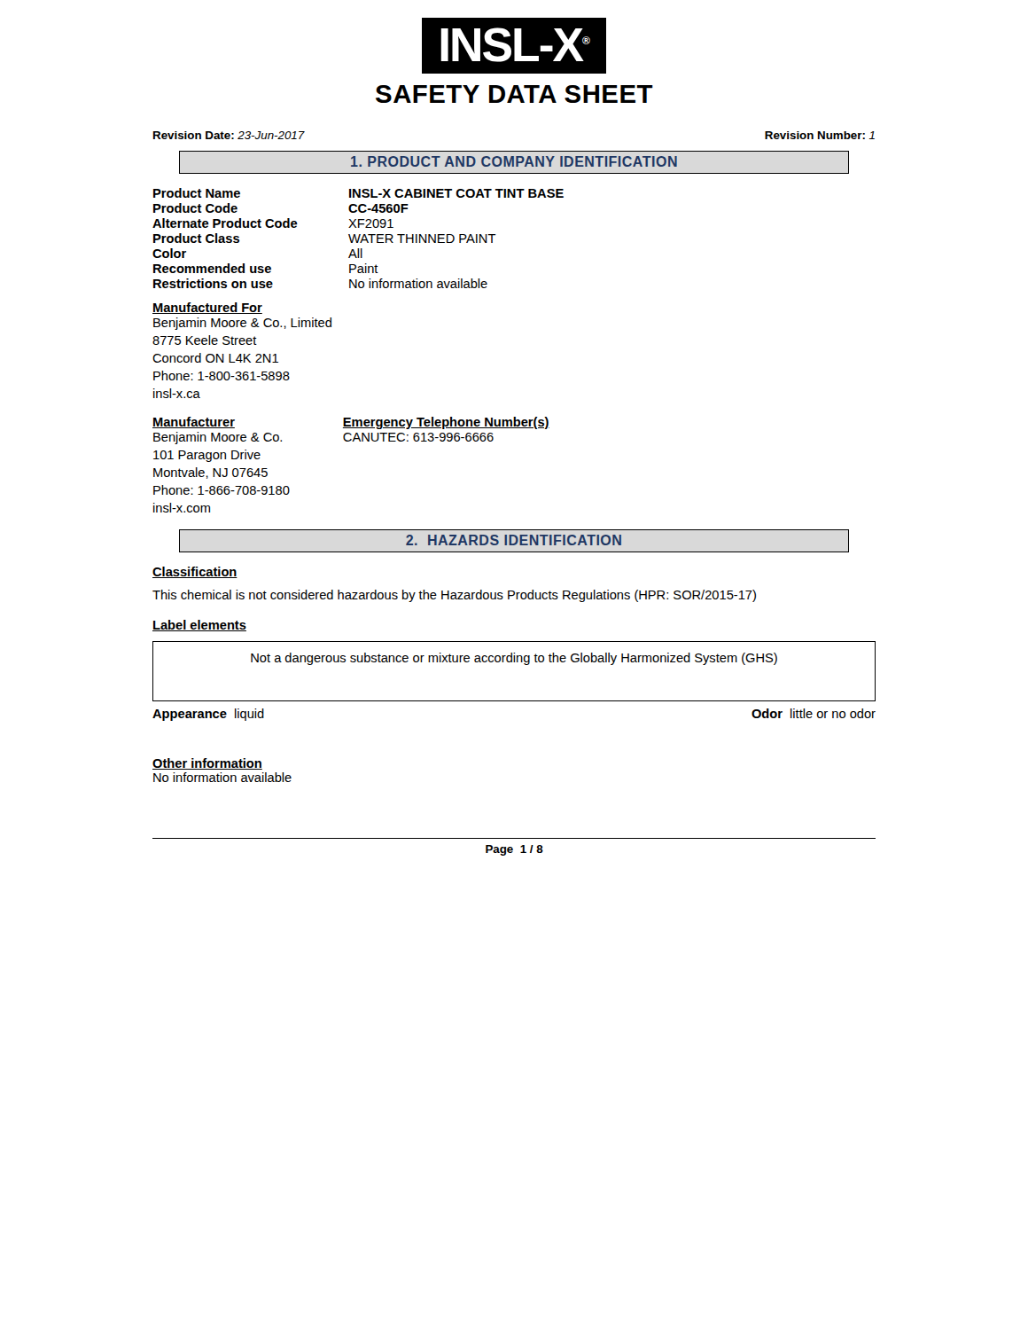INSL-X®
SAFETY DATA SHEET
Revision Date: 23-Jun-2017
Revision Number: 1
1. PRODUCT AND COMPANY IDENTIFICATION
| Product Name | INSL-X CABINET COAT TINT BASE |
| Product Code | CC-4560F |
| Alternate Product Code | XF2091 |
| Product Class | WATER THINNED PAINT |
| Color | All |
| Recommended use | Paint |
| Restrictions on use | No information available |
Manufactured For
Benjamin Moore & Co., Limited
8775 Keele Street
Concord ON L4K 2N1
Phone: 1-800-361-5898
insl-x.ca
Manufacturer
Benjamin Moore & Co.
101 Paragon Drive
Montvale, NJ 07645
Phone: 1-866-708-9180
insl-x.com
Emergency Telephone Number(s)
CANUTEC: 613-996-6666
2. HAZARDS IDENTIFICATION
Classification
This chemical is not considered hazardous by the Hazardous Products Regulations (HPR: SOR/2015-17)
Label elements
Not a dangerous substance or mixture according to the Globally Harmonized System (GHS)
Appearance liquid
Odor little or no odor
Other information
No information available
Page 1 / 8